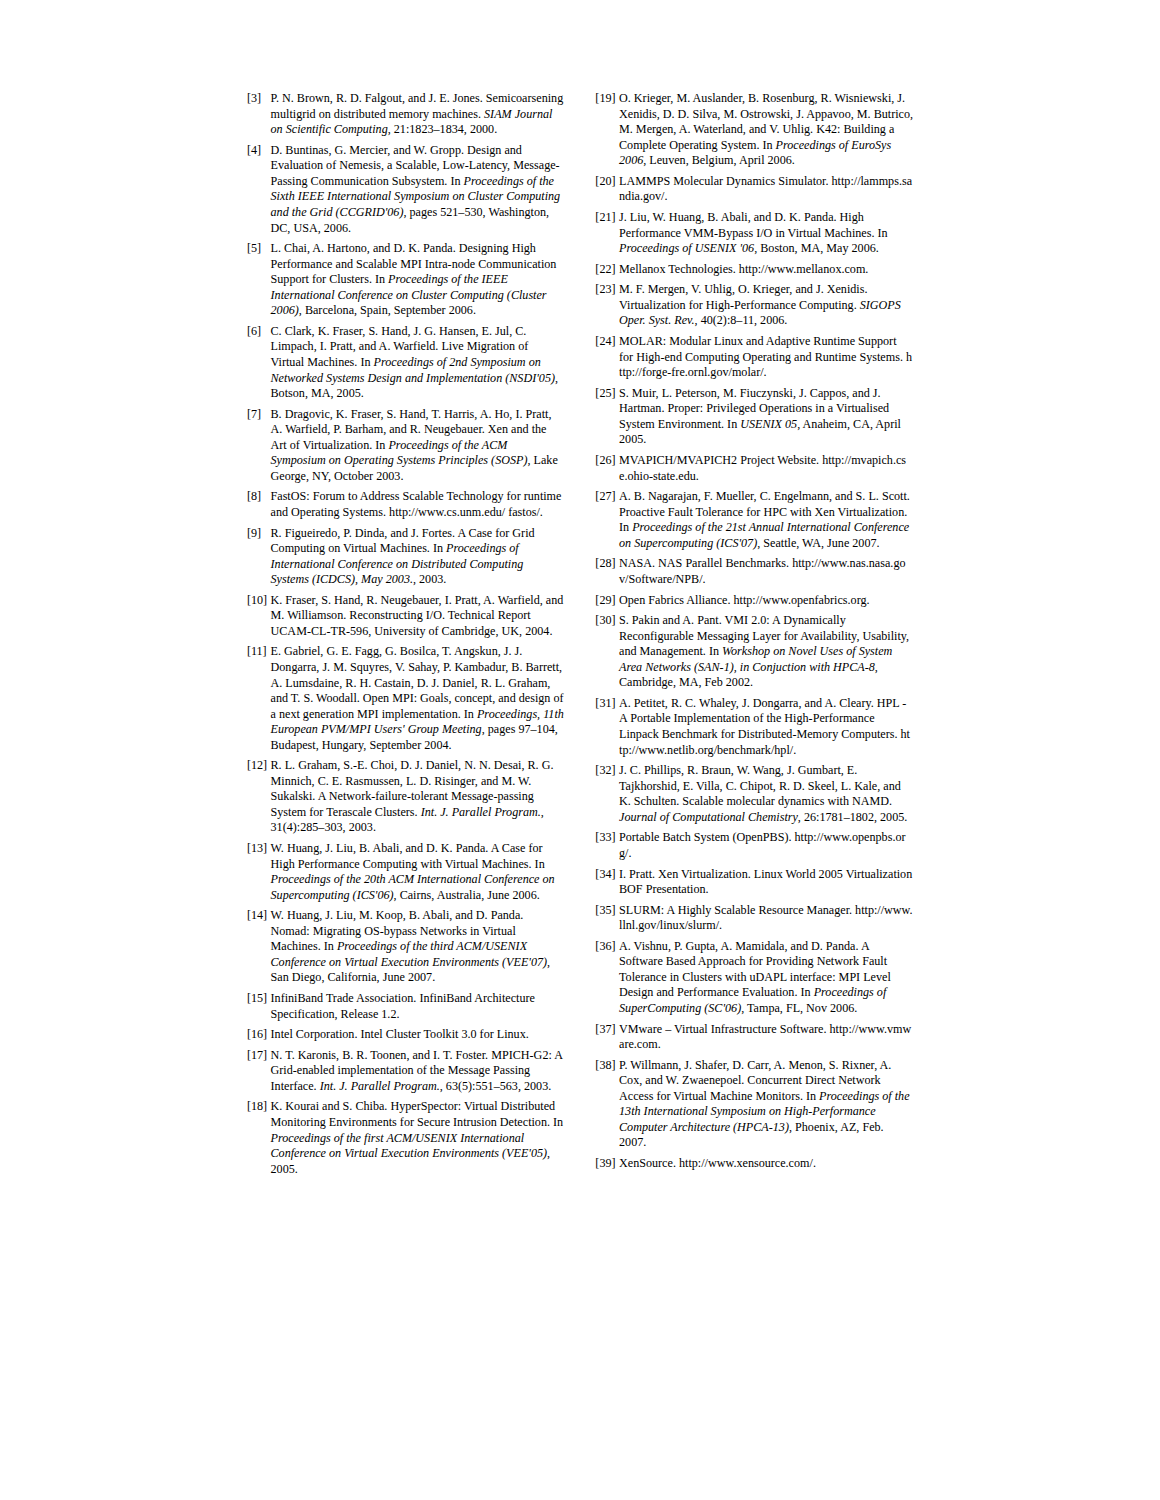[3] P. N. Brown, R. D. Falgout, and J. E. Jones. Semicoarsening multigrid on distributed memory machines. SIAM Journal on Scientific Computing, 21:1823–1834, 2000.
[4] D. Buntinas, G. Mercier, and W. Gropp. Design and Evaluation of Nemesis, a Scalable, Low-Latency, Message-Passing Communication Subsystem. In Proceedings of the Sixth IEEE International Symposium on Cluster Computing and the Grid (CCGRID'06), pages 521–530, Washington, DC, USA, 2006.
[5] L. Chai, A. Hartono, and D. K. Panda. Designing High Performance and Scalable MPI Intra-node Communication Support for Clusters. In Proceedings of the IEEE International Conference on Cluster Computing (Cluster 2006), Barcelona, Spain, September 2006.
[6] C. Clark, K. Fraser, S. Hand, J. G. Hansen, E. Jul, C. Limpach, I. Pratt, and A. Warfield. Live Migration of Virtual Machines. In Proceedings of 2nd Symposium on Networked Systems Design and Implementation (NSDI'05), Botson, MA, 2005.
[7] B. Dragovic, K. Fraser, S. Hand, T. Harris, A. Ho, I. Pratt, A. Warfield, P. Barham, and R. Neugebauer. Xen and the Art of Virtualization. In Proceedings of the ACM Symposium on Operating Systems Principles (SOSP), Lake George, NY, October 2003.
[8] FastOS: Forum to Address Scalable Technology for runtime and Operating Systems. http://www.cs.unm.edu/ fastos/.
[9] R. Figueiredo, P. Dinda, and J. Fortes. A Case for Grid Computing on Virtual Machines. In Proceedings of International Conference on Distributed Computing Systems (ICDCS), May 2003., 2003.
[10] K. Fraser, S. Hand, R. Neugebauer, I. Pratt, A. Warfield, and M. Williamson. Reconstructing I/O. Technical Report UCAM-CL-TR-596, University of Cambridge, UK, 2004.
[11] E. Gabriel, G. E. Fagg, G. Bosilca, T. Angskun, J. J. Dongarra, J. M. Squyres, V. Sahay, P. Kambadur, B. Barrett, A. Lumsdaine, R. H. Castain, D. J. Daniel, R. L. Graham, and T. S. Woodall. Open MPI: Goals, concept, and design of a next generation MPI implementation. In Proceedings, 11th European PVM/MPI Users' Group Meeting, pages 97–104, Budapest, Hungary, September 2004.
[12] R. L. Graham, S.-E. Choi, D. J. Daniel, N. N. Desai, R. G. Minnich, C. E. Rasmussen, L. D. Risinger, and M. W. Sukalski. A Network-failure-tolerant Message-passing System for Terascale Clusters. Int. J. Parallel Program., 31(4):285–303, 2003.
[13] W. Huang, J. Liu, B. Abali, and D. K. Panda. A Case for High Performance Computing with Virtual Machines. In Proceedings of the 20th ACM International Conference on Supercomputing (ICS'06), Cairns, Australia, June 2006.
[14] W. Huang, J. Liu, M. Koop, B. Abali, and D. Panda. Nomad: Migrating OS-bypass Networks in Virtual Machines. In Proceedings of the third ACM/USENIX Conference on Virtual Execution Environments (VEE'07), San Diego, California, June 2007.
[15] InfiniBand Trade Association. InfiniBand Architecture Specification, Release 1.2.
[16] Intel Corporation. Intel Cluster Toolkit 3.0 for Linux.
[17] N. T. Karonis, B. R. Toonen, and I. T. Foster. MPICH-G2: A Grid-enabled implementation of the Message Passing Interface. Int. J. Parallel Program., 63(5):551–563, 2003.
[18] K. Kourai and S. Chiba. HyperSpector: Virtual Distributed Monitoring Environments for Secure Intrusion Detection. In Proceedings of the first ACM/USENIX International Conference on Virtual Execution Environments (VEE'05), 2005.
[19] O. Krieger, M. Auslander, B. Rosenburg, R. Wisniewski, J. Xenidis, D. D. Silva, M. Ostrowski, J. Appavoo, M. Butrico, M. Mergen, A. Waterland, and V. Uhlig. K42: Building a Complete Operating System. In Proceedings of EuroSys 2006, Leuven, Belgium, April 2006.
[20] LAMMPS Molecular Dynamics Simulator. http://lammps.sandia.gov/.
[21] J. Liu, W. Huang, B. Abali, and D. K. Panda. High Performance VMM-Bypass I/O in Virtual Machines. In Proceedings of USENIX '06, Boston, MA, May 2006.
[22] Mellanox Technologies. http://www.mellanox.com.
[23] M. F. Mergen, V. Uhlig, O. Krieger, and J. Xenidis. Virtualization for High-Performance Computing. SIGOPS Oper. Syst. Rev., 40(2):8–11, 2006.
[24] MOLAR: Modular Linux and Adaptive Runtime Support for High-end Computing Operating and Runtime Systems. http://forge-fre.ornl.gov/molar/.
[25] S. Muir, L. Peterson, M. Fiuczynski, J. Cappos, and J. Hartman. Proper: Privileged Operations in a Virtualised System Environment. In USENIX 05, Anaheim, CA, April 2005.
[26] MVAPICH/MVAPICH2 Project Website. http://mvapich.cse.ohio-state.edu.
[27] A. B. Nagarajan, F. Mueller, C. Engelmann, and S. L. Scott. Proactive Fault Tolerance for HPC with Xen Virtualization. In Proceedings of the 21st Annual International Conference on Supercomputing (ICS'07), Seattle, WA, June 2007.
[28] NASA. NAS Parallel Benchmarks. http://www.nas.nasa.gov/Software/NPB/.
[29] Open Fabrics Alliance. http://www.openfabrics.org.
[30] S. Pakin and A. Pant. VMI 2.0: A Dynamically Reconfigurable Messaging Layer for Availability, Usability, and Management. In Workshop on Novel Uses of System Area Networks (SAN-1), in Conjuction with HPCA-8, Cambridge, MA, Feb 2002.
[31] A. Petitet, R. C. Whaley, J. Dongarra, and A. Cleary. HPL - A Portable Implementation of the High-Performance Linpack Benchmark for Distributed-Memory Computers. http://www.netlib.org/benchmark/hpl/.
[32] J. C. Phillips, R. Braun, W. Wang, J. Gumbart, E. Tajkhorshid, E. Villa, C. Chipot, R. D. Skeel, L. Kale, and K. Schulten. Scalable molecular dynamics with NAMD. Journal of Computational Chemistry, 26:1781–1802, 2005.
[33] Portable Batch System (OpenPBS). http://www.openpbs.org/.
[34] I. Pratt. Xen Virtualization. Linux World 2005 Virtualization BOF Presentation.
[35] SLURM: A Highly Scalable Resource Manager. http://www.llnl.gov/linux/slurm/.
[36] A. Vishnu, P. Gupta, A. Mamidala, and D. Panda. A Software Based Approach for Providing Network Fault Tolerance in Clusters with uDAPL interface: MPI Level Design and Performance Evaluation. In Proceedings of SuperComputing (SC'06), Tampa, FL, Nov 2006.
[37] VMware – Virtual Infrastructure Software. http://www.vmware.com.
[38] P. Willmann, J. Shafer, D. Carr, A. Menon, S. Rixner, A. Cox, and W. Zwaenepoel. Concurrent Direct Network Access for Virtual Machine Monitors. In Proceedings of the 13th International Symposium on High-Performance Computer Architecture (HPCA-13), Phoenix, AZ, Feb. 2007.
[39] XenSource. http://www.xensource.com/.